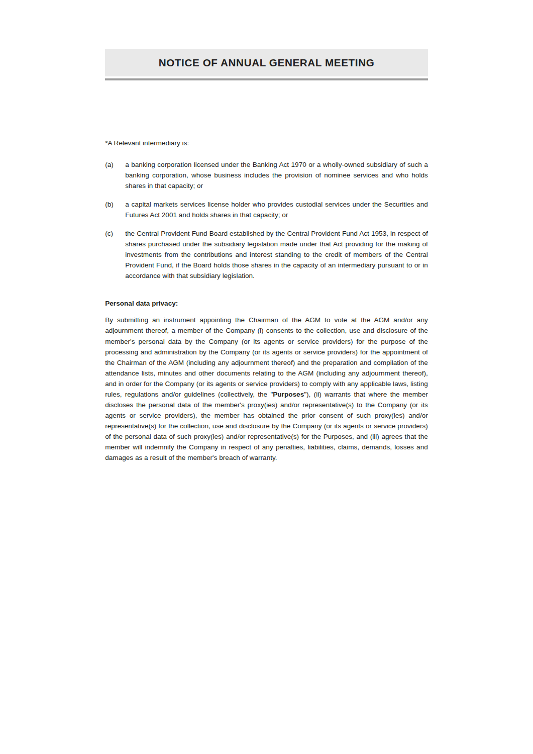NOTICE OF ANNUAL GENERAL MEETING
*A Relevant intermediary is:
(a)
a banking corporation licensed under the Banking Act 1970 or a wholly-owned subsidiary of such a banking corporation, whose business includes the provision of nominee services and who holds shares in that capacity; or
(b)
a capital markets services license holder who provides custodial services under the Securities and Futures Act 2001 and holds shares in that capacity; or
(c)
the Central Provident Fund Board established by the Central Provident Fund Act 1953, in respect of shares purchased under the subsidiary legislation made under that Act providing for the making of investments from the contributions and interest standing to the credit of members of the Central Provident Fund, if the Board holds those shares in the capacity of an intermediary pursuant to or in accordance with that subsidiary legislation.
Personal data privacy:
By submitting an instrument appointing the Chairman of the AGM to vote at the AGM and/or any adjournment thereof, a member of the Company (i) consents to the collection, use and disclosure of the member's personal data by the Company (or its agents or service providers) for the purpose of the processing and administration by the Company (or its agents or service providers) for the appointment of the Chairman of the AGM (including any adjournment thereof) and the preparation and compilation of the attendance lists, minutes and other documents relating to the AGM (including any adjournment thereof), and in order for the Company (or its agents or service providers) to comply with any applicable laws, listing rules, regulations and/or guidelines (collectively, the "Purposes"), (ii) warrants that where the member discloses the personal data of the member's proxy(ies) and/or representative(s) to the Company (or its agents or service providers), the member has obtained the prior consent of such proxy(ies) and/or representative(s) for the collection, use and disclosure by the Company (or its agents or service providers) of the personal data of such proxy(ies) and/or representative(s) for the Purposes, and (iii) agrees that the member will indemnify the Company in respect of any penalties, liabilities, claims, demands, losses and damages as a result of the member's breach of warranty.